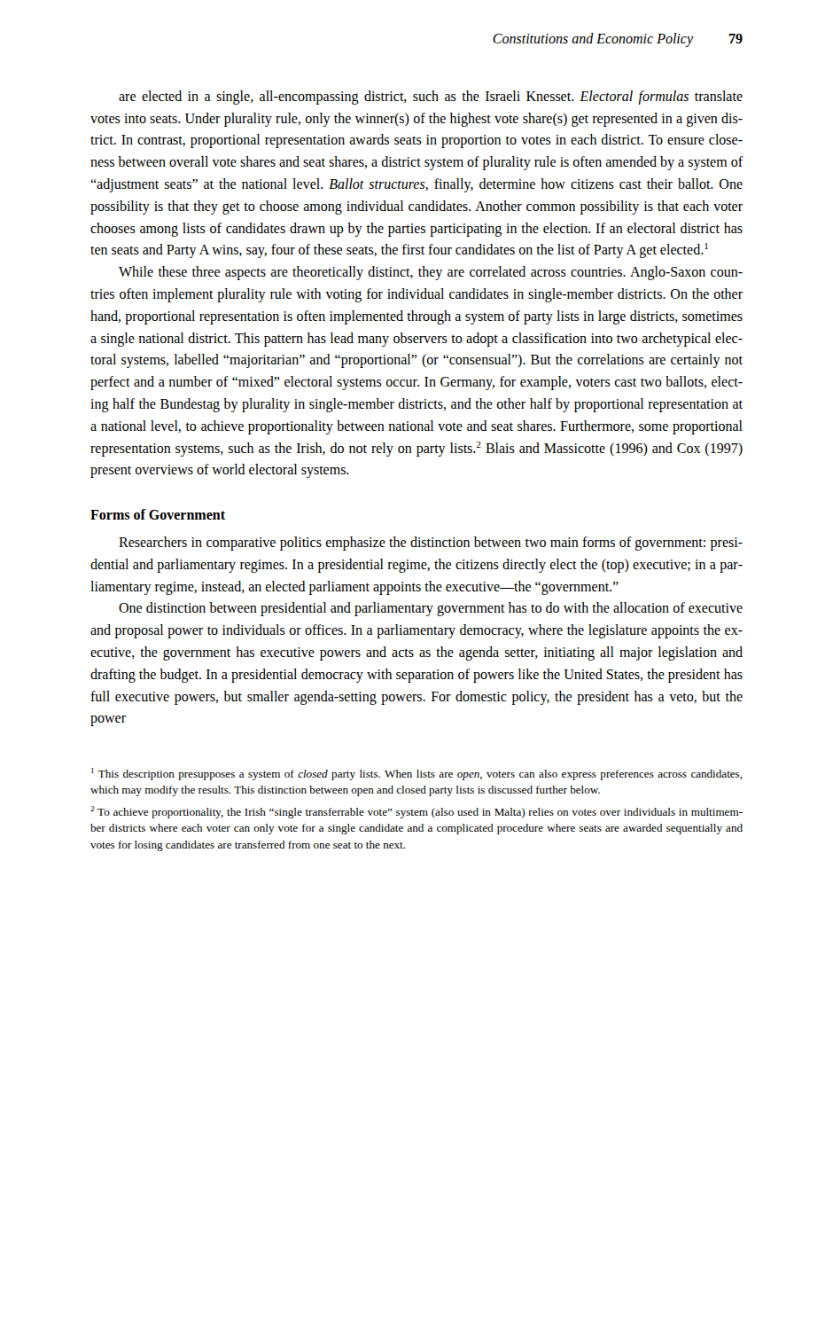Constitutions and Economic Policy 79
are elected in a single, all-encompassing district, such as the Israeli Knesset. Electoral formulas translate votes into seats. Under plurality rule, only the winner(s) of the highest vote share(s) get represented in a given district. In contrast, proportional representation awards seats in proportion to votes in each district. To ensure closeness between overall vote shares and seat shares, a district system of plurality rule is often amended by a system of “adjustment seats” at the national level. Ballot structures, finally, determine how citizens cast their ballot. One possibility is that they get to choose among individual candidates. Another common possibility is that each voter chooses among lists of candidates drawn up by the parties participating in the election. If an electoral district has ten seats and Party A wins, say, four of these seats, the first four candidates on the list of Party A get elected.1
While these three aspects are theoretically distinct, they are correlated across countries. Anglo-Saxon countries often implement plurality rule with voting for individual candidates in single-member districts. On the other hand, proportional representation is often implemented through a system of party lists in large districts, sometimes a single national district. This pattern has lead many observers to adopt a classification into two archetypical electoral systems, labelled “majoritarian” and “proportional” (or “consensual”). But the correlations are certainly not perfect and a number of “mixed” electoral systems occur. In Germany, for example, voters cast two ballots, electing half the Bundestag by plurality in single-member districts, and the other half by proportional representation at a national level, to achieve proportionality between national vote and seat shares. Furthermore, some proportional representation systems, such as the Irish, do not rely on party lists.2 Blais and Massicotte (1996) and Cox (1997) present overviews of world electoral systems.
Forms of Government
Researchers in comparative politics emphasize the distinction between two main forms of government: presidential and parliamentary regimes. In a presidential regime, the citizens directly elect the (top) executive; in a parliamentary regime, instead, an elected parliament appoints the executive—the “government.”
One distinction between presidential and parliamentary government has to do with the allocation of executive and proposal power to individuals or offices. In a parliamentary democracy, where the legislature appoints the executive, the government has executive powers and acts as the agenda setter, initiating all major legislation and drafting the budget. In a presidential democracy with separation of powers like the United States, the president has full executive powers, but smaller agenda-setting powers. For domestic policy, the president has a veto, but the power
1 This description presupposes a system of closed party lists. When lists are open, voters can also express preferences across candidates, which may modify the results. This distinction between open and closed party lists is discussed further below.
2 To achieve proportionality, the Irish “single transferrable vote” system (also used in Malta) relies on votes over individuals in multimember districts where each voter can only vote for a single candidate and a complicated procedure where seats are awarded sequentially and votes for losing candidates are transferred from one seat to the next.